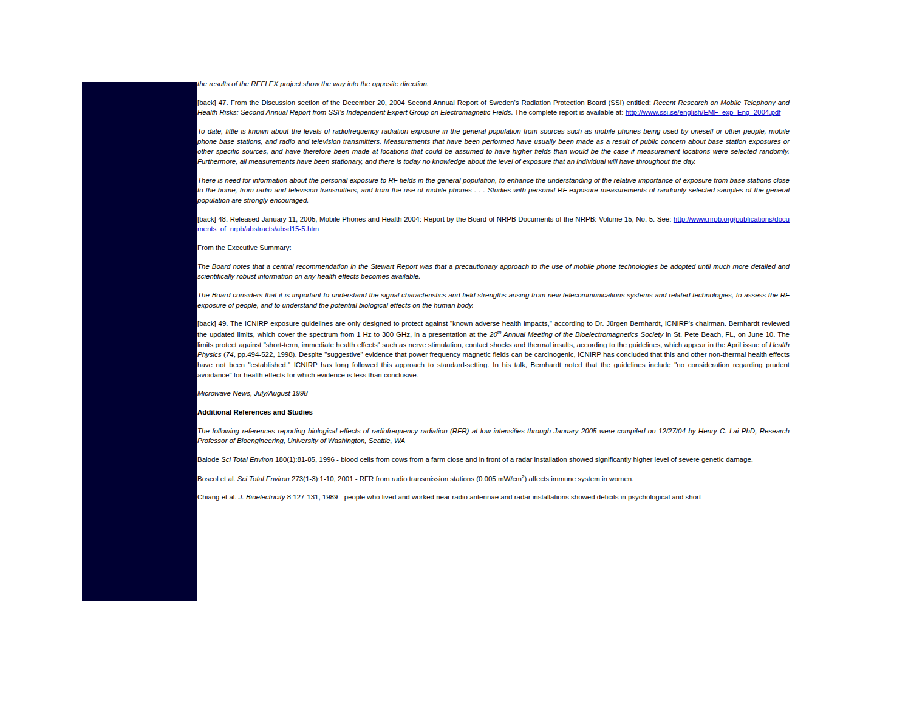the results of the REFLEX project show the way into the opposite direction.
[back] 47. From the Discussion section of the December 20, 2004 Second Annual Report of Sweden's Radiation Protection Board (SSI) entitled: Recent Research on Mobile Telephony and Health Risks: Second Annual Report from SSI's Independent Expert Group on Electromagnetic Fields. The complete report is available at: http://www.ssi.se/english/EMF_exp_Eng_2004.pdf
To date, little is known about the levels of radiofrequency radiation exposure in the general population from sources such as mobile phones being used by oneself or other people, mobile phone base stations, and radio and television transmitters. Measurements that have been performed have usually been made as a result of public concern about base station exposures or other specific sources, and have therefore been made at locations that could be assumed to have higher fields than would be the case if measurement locations were selected randomly. Furthermore, all measurements have been stationary, and there is today no knowledge about the level of exposure that an individual will have throughout the day.
There is need for information about the personal exposure to RF fields in the general population, to enhance the understanding of the relative importance of exposure from base stations close to the home, from radio and television transmitters, and from the use of mobile phones . . . Studies with personal RF exposure measurements of randomly selected samples of the general population are strongly encouraged.
[back] 48. Released January 11, 2005, Mobile Phones and Health 2004: Report by the Board of NRPB Documents of the NRPB: Volume 15, No. 5. See: http://www.nrpb.org/publications/documents_of_nrpb/abstracts/absd15-5.htm
From the Executive Summary:
The Board notes that a central recommendation in the Stewart Report was that a precautionary approach to the use of mobile phone technologies be adopted until much more detailed and scientifically robust information on any health effects becomes available.
The Board considers that it is important to understand the signal characteristics and field strengths arising from new telecommunications systems and related technologies, to assess the RF exposure of people, and to understand the potential biological effects on the human body.
[back] 49. The ICNIRP exposure guidelines are only designed to protect against "known adverse health impacts," according to Dr. Jürgen Bernhardt, ICNIRP's chairman. Bernhardt reviewed the updated limits, which cover the spectrum from 1 Hz to 300 GHz, in a presentation at the 20th Annual Meeting of the Bioelectromagnetics Society in St. Pete Beach, FL, on June 10. The limits protect against "short-term, immediate health effects" such as nerve stimulation, contact shocks and thermal insults, according to the guidelines, which appear in the April issue of Health Physics (74, pp.494-522, 1998). Despite "suggestive" evidence that power frequency magnetic fields can be carcinogenic, ICNIRP has concluded that this and other non-thermal health effects have not been "established." ICNIRP has long followed this approach to standard-setting. In his talk, Bernhardt noted that the guidelines include "no consideration regarding prudent avoidance" for health effects for which evidence is less than conclusive.
Microwave News, July/August 1998
Additional References and Studies
The following references reporting biological effects of radiofrequency radiation (RFR) at low intensities through January 2005 were compiled on 12/27/04 by Henry C. Lai PhD, Research Professor of Bioengineering, University of Washington, Seattle, WA
Balode Sci Total Environ 180(1):81-85, 1996 - blood cells from cows from a farm close and in front of a radar installation showed significantly higher level of severe genetic damage.
Boscol et al. Sci Total Environ 273(1-3):1-10, 2001 - RFR from radio transmission stations (0.005 mW/cm2) affects immune system in women.
Chiang et al. J. Bioelectricity 8:127-131, 1989 - people who lived and worked near radio antennae and radar installations showed deficits in psychological and short-